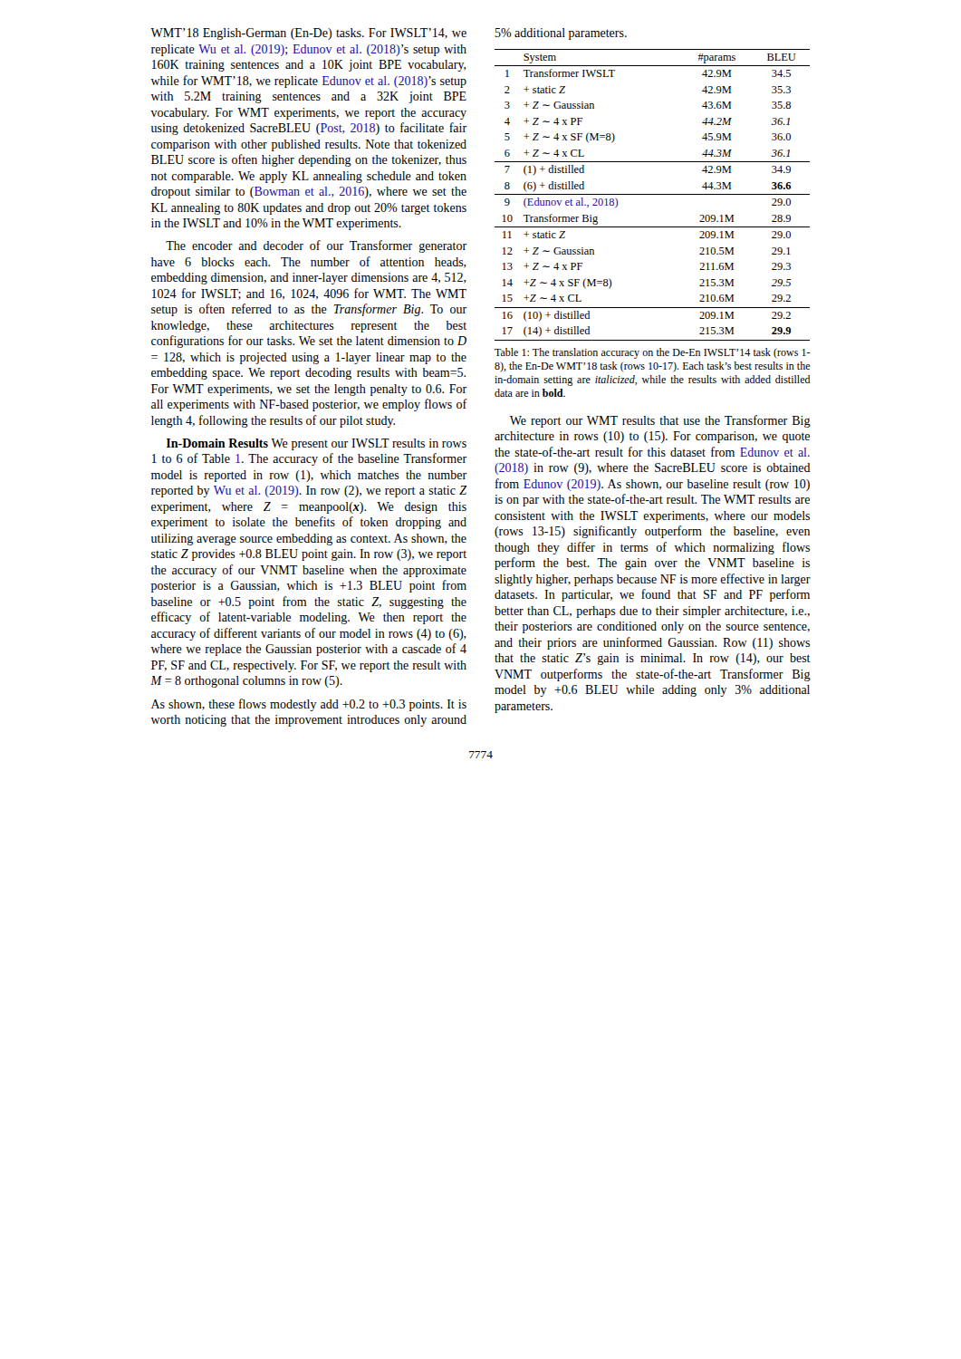WMT’18 English-German (En-De) tasks. For IWSLT’14, we replicate Wu et al. (2019); Edunov et al. (2018)’s setup with 160K training sentences and a 10K joint BPE vocabulary, while for WMT’18, we replicate Edunov et al. (2018)’s setup with 5.2M training sentences and a 32K joint BPE vocabulary. For WMT experiments, we report the accuracy using detokenized SacreBLEU (Post, 2018) to facilitate fair comparison with other published results. Note that tokenized BLEU score is often higher depending on the tokenizer, thus not comparable. We apply KL annealing schedule and token dropout similar to (Bowman et al., 2016), where we set the KL annealing to 80K updates and drop out 20% target tokens in the IWSLT and 10% in the WMT experiments.
The encoder and decoder of our Transformer generator have 6 blocks each. The number of attention heads, embedding dimension, and inner-layer dimensions are 4, 512, 1024 for IWSLT; and 16, 1024, 4096 for WMT. The WMT setup is often referred to as the Transformer Big. To our knowledge, these architectures represent the best configurations for our tasks. We set the latent dimension to D = 128, which is projected using a 1-layer linear map to the embedding space. We report decoding results with beam=5. For WMT experiments, we set the length penalty to 0.6. For all experiments with NF-based posterior, we employ flows of length 4, following the results of our pilot study.
In-Domain Results We present our IWSLT results in rows 1 to 6 of Table 1. The accuracy of the baseline Transformer model is reported in row (1), which matches the number reported by Wu et al. (2019). In row (2), we report a static Z experiment, where Z = meanpool(x). We design this experiment to isolate the benefits of token dropping and utilizing average source embedding as context. As shown, the static Z provides +0.8 BLEU point gain. In row (3), we report the accuracy of our VNMT baseline when the approximate posterior is a Gaussian, which is +1.3 BLEU point from baseline or +0.5 point from the static Z, suggesting the efficacy of latent-variable modeling. We then report the accuracy of different variants of our model in rows (4) to (6), where we replace the Gaussian posterior with a cascade of 4 PF, SF and CL, respectively. For SF, we report the result with M = 8 orthogonal columns in row (5).
As shown, these flows modestly add +0.2 to +0.3 points. It is worth noticing that the improvement introduces only around 5% additional parameters.
| | System | #params | BLEU |
| --- | --- | --- | --- |
| 1 | Transformer IWSLT | 42.9M | 34.5 |
| 2 | + static Z | 42.9M | 35.3 |
| 3 | + Z ∼ Gaussian | 43.6M | 35.8 |
| 4 | + Z ∼ 4 x PF | 44.2M | 36.1 |
| 5 | + Z ∼ 4 x SF (M=8) | 45.9M | 36.0 |
| 6 | + Z ∼ 4 x CL | 44.3M | 36.1 |
| 7 | (1) + distilled | 42.9M | 34.9 |
| 8 | (6) + distilled | 44.3M | 36.6 |
| 9 | (Edunov et al., 2018) | | 29.0 |
| 10 | Transformer Big | 209.1M | 28.9 |
| 11 | + static Z | 209.1M | 29.0 |
| 12 | + Z ∼ Gaussian | 210.5M | 29.1 |
| 13 | + Z ∼ 4 x PF | 211.6M | 29.3 |
| 14 | + Z ∼ 4 x SF (M=8) | 215.3M | 29.5 |
| 15 | + Z ∼ 4 x CL | 210.6M | 29.2 |
| 16 | (10) + distilled | 209.1M | 29.2 |
| 17 | (14) + distilled | 215.3M | 29.9 |
Table 1: The translation accuracy on the De-En IWSLT’14 task (rows 1-8), the En-De WMT’18 task (rows 10-17). Each task’s best results in the in-domain setting are italicized, while the results with added distilled data are in bold.
We report our WMT results that use the Transformer Big architecture in rows (10) to (15). For comparison, we quote the state-of-the-art result for this dataset from Edunov et al. (2018) in row (9), where the SacreBLEU score is obtained from Edunov (2019). As shown, our baseline result (row 10) is on par with the state-of-the-art result. The WMT results are consistent with the IWSLT experiments, where our models (rows 13-15) significantly outperform the baseline, even though they differ in terms of which normalizing flows perform the best. The gain over the VNMT baseline is slightly higher, perhaps because NF is more effective in larger datasets. In particular, we found that SF and PF perform better than CL, perhaps due to their simpler architecture, i.e., their posteriors are conditioned only on the source sentence, and their priors are uninformed Gaussian. Row (11) shows that the static Z’s gain is minimal. In row (14), our best VNMT outperforms the state-of-the-art Transformer Big model by +0.6 BLEU while adding only 3% additional parameters.
7774